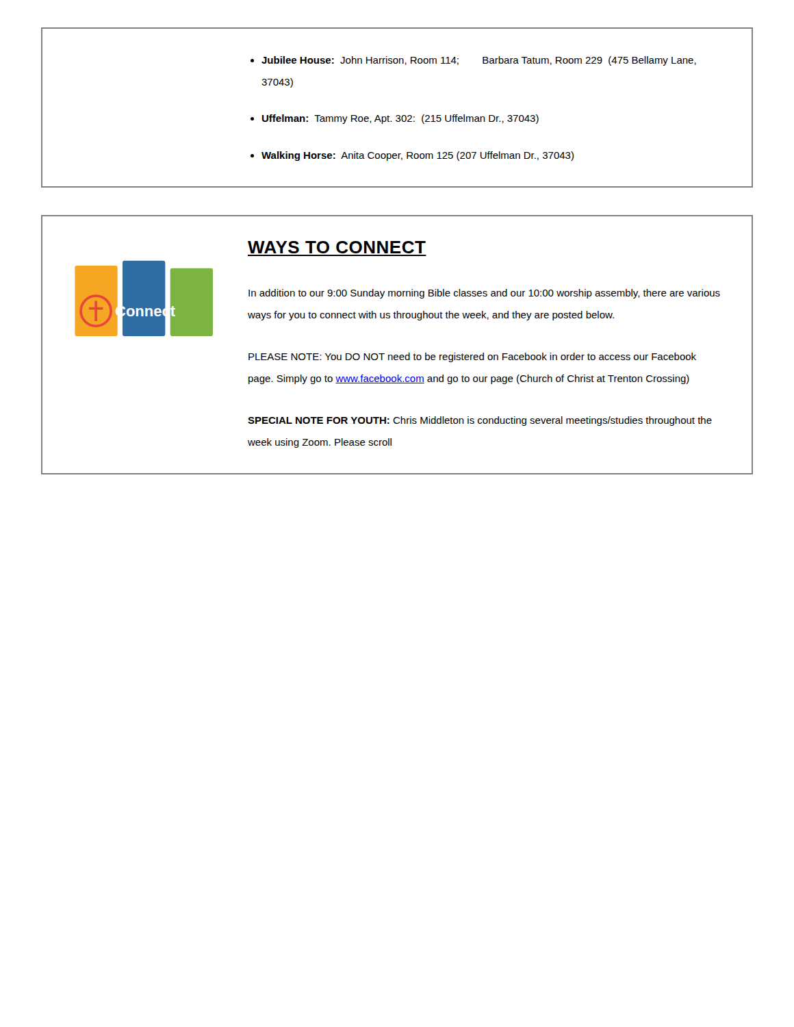Jubilee House: John Harrison, Room 114; Barbara Tatum, Room 229 (475 Bellamy Lane, 37043)
Uffelman: Tammy Roe, Apt. 302: (215 Uffelman Dr., 37043)
Walking Horse: Anita Cooper, Room 125 (207 Uffelman Dr., 37043)
WAYS TO CONNECT
In addition to our 9:00 Sunday morning Bible classes and our 10:00 worship assembly, there are various ways for you to connect with us throughout the week, and they are posted below.
PLEASE NOTE: You DO NOT need to be registered on Facebook in order to access our Facebook page. Simply go to www.facebook.com and go to our page (Church of Christ at Trenton Crossing)
SPECIAL NOTE FOR YOUTH: Chris Middleton is conducting several meetings/studies throughout the week using Zoom. Please scroll